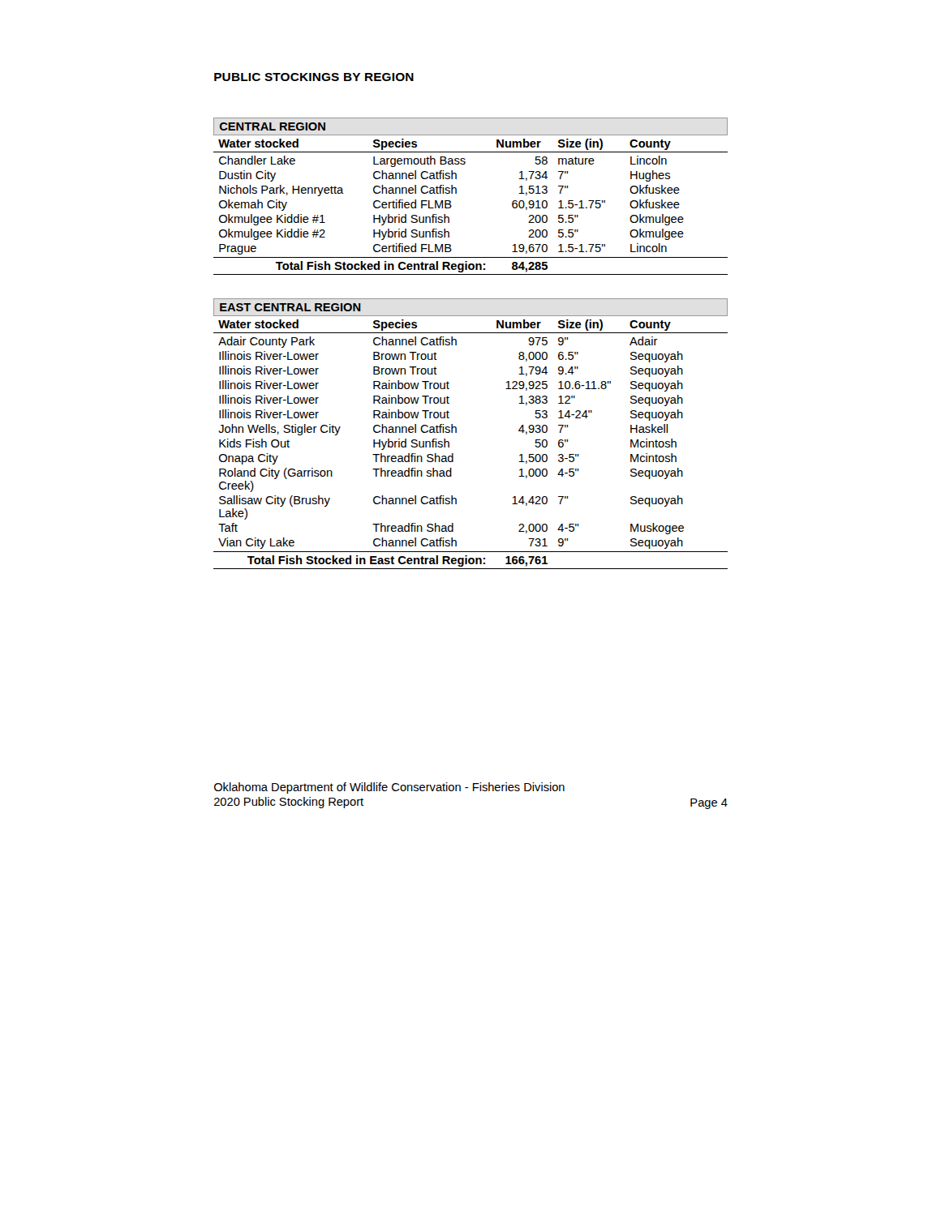PUBLIC STOCKINGS BY REGION
CENTRAL REGION
| Water stocked | Species | Number | Size (in) | County |
| --- | --- | --- | --- | --- |
| Chandler Lake | Largemouth Bass | 58 | mature | Lincoln |
| Dustin City | Channel Catfish | 1,734 | 7" | Hughes |
| Nichols Park, Henryetta | Channel Catfish | 1,513 | 7" | Okfuskee |
| Okemah City | Certified FLMB | 60,910 | 1.5-1.75" | Okfuskee |
| Okmulgee Kiddie #1 | Hybrid Sunfish | 200 | 5.5" | Okmulgee |
| Okmulgee Kiddie #2 | Hybrid Sunfish | 200 | 5.5" | Okmulgee |
| Prague | Certified FLMB | 19,670 | 1.5-1.75" | Lincoln |
| Total Fish Stocked in Central Region: | 84,285 | | |
EAST CENTRAL REGION
| Water stocked | Species | Number | Size (in) | County |
| --- | --- | --- | --- | --- |
| Adair County Park | Channel Catfish | 975 | 9" | Adair |
| Illinois River-Lower | Brown Trout | 8,000 | 6.5" | Sequoyah |
| Illinois River-Lower | Brown Trout | 1,794 | 9.4" | Sequoyah |
| Illinois River-Lower | Rainbow Trout | 129,925 | 10.6-11.8" | Sequoyah |
| Illinois River-Lower | Rainbow Trout | 1,383 | 12" | Sequoyah |
| Illinois River-Lower | Rainbow Trout | 53 | 14-24" | Sequoyah |
| John Wells, Stigler City | Channel Catfish | 4,930 | 7" | Haskell |
| Kids Fish Out | Hybrid Sunfish | 50 | 6" | Mcintosh |
| Onapa City | Threadfin Shad | 1,500 | 3-5" | Mcintosh |
| Roland City (Garrison Creek) | Threadfin shad | 1,000 | 4-5" | Sequoyah |
| Sallisaw City (Brushy Lake) | Channel Catfish | 14,420 | 7" | Sequoyah |
| Taft | Threadfin Shad | 2,000 | 4-5" | Muskogee |
| Vian City Lake | Channel Catfish | 731 | 9" | Sequoyah |
| Total Fish Stocked in East Central Region: | 166,761 | | |
Oklahoma Department of Wildlife Conservation - Fisheries Division
2020 Public Stocking Report
Page 4